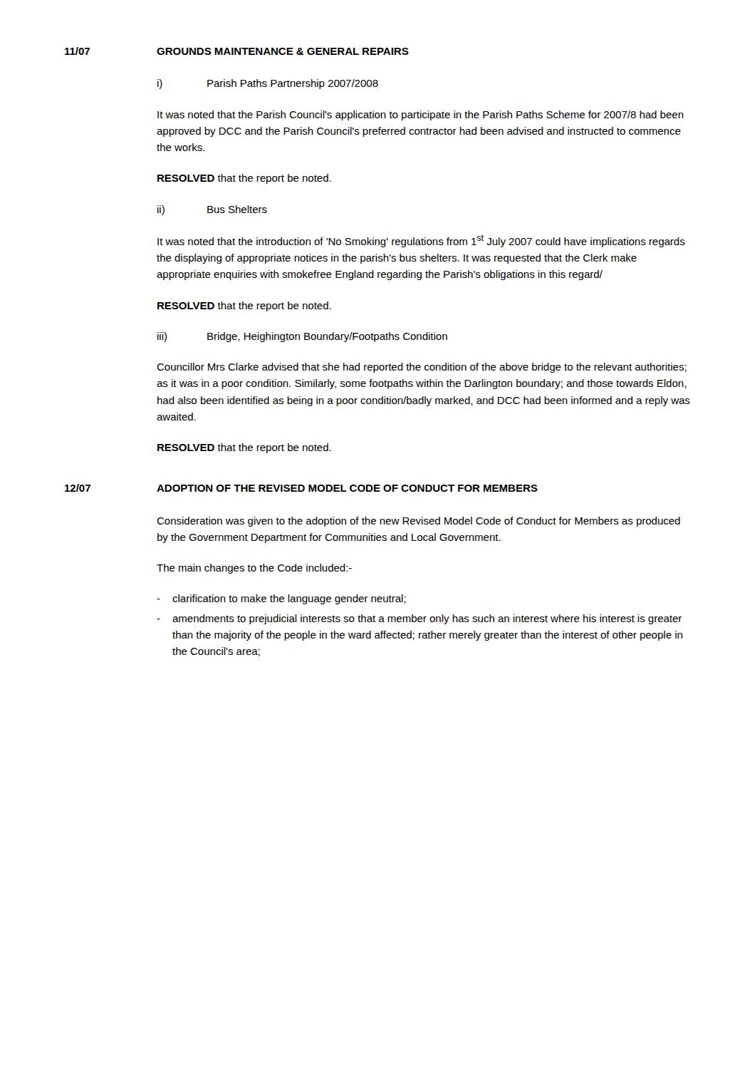11/07
GROUNDS MAINTENANCE & GENERAL REPAIRS
i)
Parish Paths Partnership 2007/2008
It was noted that the Parish Council's application to participate in the Parish Paths Scheme for 2007/8 had been approved by DCC and the Parish Council's preferred contractor had been advised and instructed to commence the works.
RESOLVED that the report be noted.
ii)
Bus Shelters
It was noted that the introduction of 'No Smoking' regulations from 1st July 2007 could have implications regards the displaying of appropriate notices in the parish's bus shelters. It was requested that the Clerk make appropriate enquiries with smokefree England regarding the Parish's obligations in this regard/
RESOLVED that the report be noted.
iii)
Bridge, Heighington Boundary/Footpaths Condition
Councillor Mrs Clarke advised that she had reported the condition of the above bridge to the relevant authorities; as it was in a poor condition. Similarly, some footpaths within the Darlington boundary; and those towards Eldon, had also been identified as being in a poor condition/badly marked, and DCC had been informed and a reply was awaited.
RESOLVED that the report be noted.
12/07
ADOPTION OF THE REVISED MODEL CODE OF CONDUCT FOR MEMBERS
Consideration was given to the adoption of the new Revised Model Code of Conduct for Members as produced by the Government Department for Communities and Local Government.
The main changes to the Code included:-
-clarification to make the language gender neutral;
-amendments to prejudicial interests so that a member only has such an interest where his interest is greater than the majority of the people in the ward affected; rather merely greater than the interest of other people in the Council's area;